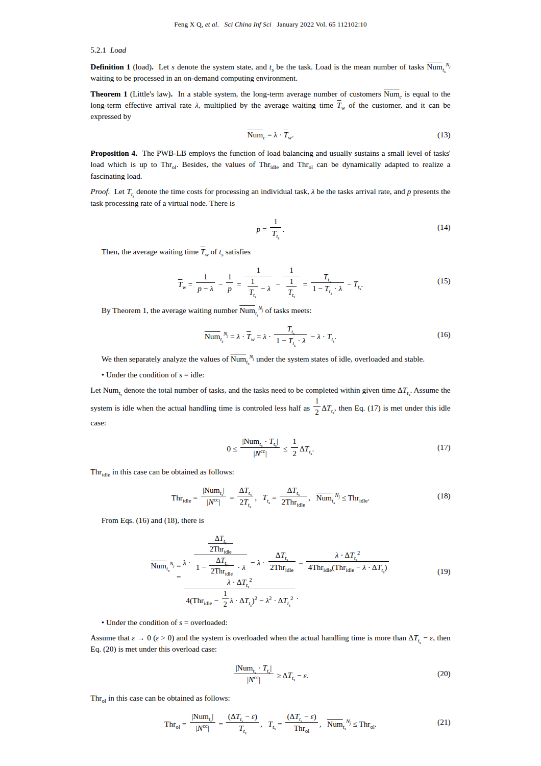Feng X Q, et al. Sci China Inf Sci January 2022 Vol. 65 112102:10
5.2.1 Load
Definition 1 (load). Let s denote the system state, and ts be the task. Load is the mean number of tasks NumtsNj waiting to be processed in an on-demand computing environment.
Theorem 1 (Little's law). In a stable system, the long-term average number of customers Numc is equal to the long-term effective arrival rate λ, multiplied by the average waiting time Tw of the customer, and it can be expressed by
Numc = λ · Tw. (13)
Proposition 4. The PWB-LB employs the function of load balancing and usually sustains a small level of tasks' load which is up to Throl. Besides, the values of Thridle and Throl can be dynamically adapted to realize a fascinating load.
Proof. Let Tts denote the time costs for processing an individual task, λ be the tasks arrival rate, and p presents the task processing rate of a virtual node. There is
p = 1 Tts. (14)
Then, the average waiting time Tw of ts satisfies
Tw = 1 p − λ − 1 p = 11 Tts − λ − 11 Tts = Tts 1 − Tts · λ − Tts. (15)
By Theorem 1, the average waiting number NumtsNj of tasks meets:
NumtsNj = λ · Tw = λ · Tts 1 − Tts · λ − λ · Tts. (16)
We then separately analyze the values of NumtsNj under the system states of idle, overloaded and stable.
Under the condition of s = idle:
Let Numts denote the total number of tasks, and the tasks need to be completed within given time ΔTts. Assume the system is idle when the actual handling time is controled less half as 12 ΔTts, then Eq. (17) is met under this idle case:
0 ≤ |Numts · Tts||Ncc| ≤ 12 ΔTts. (17)
Thridle in this case can be obtained as follows:
Thridle = |Numts||Ncc| = ΔTts 2Tts, Tts = ΔTts 2Thridle, NumtsNj ≤ Thridle. (18)
From Eqs. (16) and (18), there is
NumtsNj = = λ · ΔTts 2Thridle 1 − ΔTts 2Thridle · λ − λ · ΔTts 2Thridle = λ · ΔTts24Thridle(Thridle − λ · ΔTts) λ · ΔTts24(Thridle − 12 λ · ΔTts)2 − λ2 · ΔTts2. (19)
Under the condition of s = overloaded:
Assume that ε → 0 (ε > 0) and the system is overloaded when the actual handling time is more than ΔTts − ε, then Eq. (20) is met under this overload case:
|Numts · Tts||Ncc| ≥ ΔTts − ε. (20)
Throl in this case can be obtained as follows:
Throl = |Numts||Ncc| = (ΔTts − ε) Tts, Tts = (ΔTts − ε) Throl, NumtsNj ≤ Throl. (21)